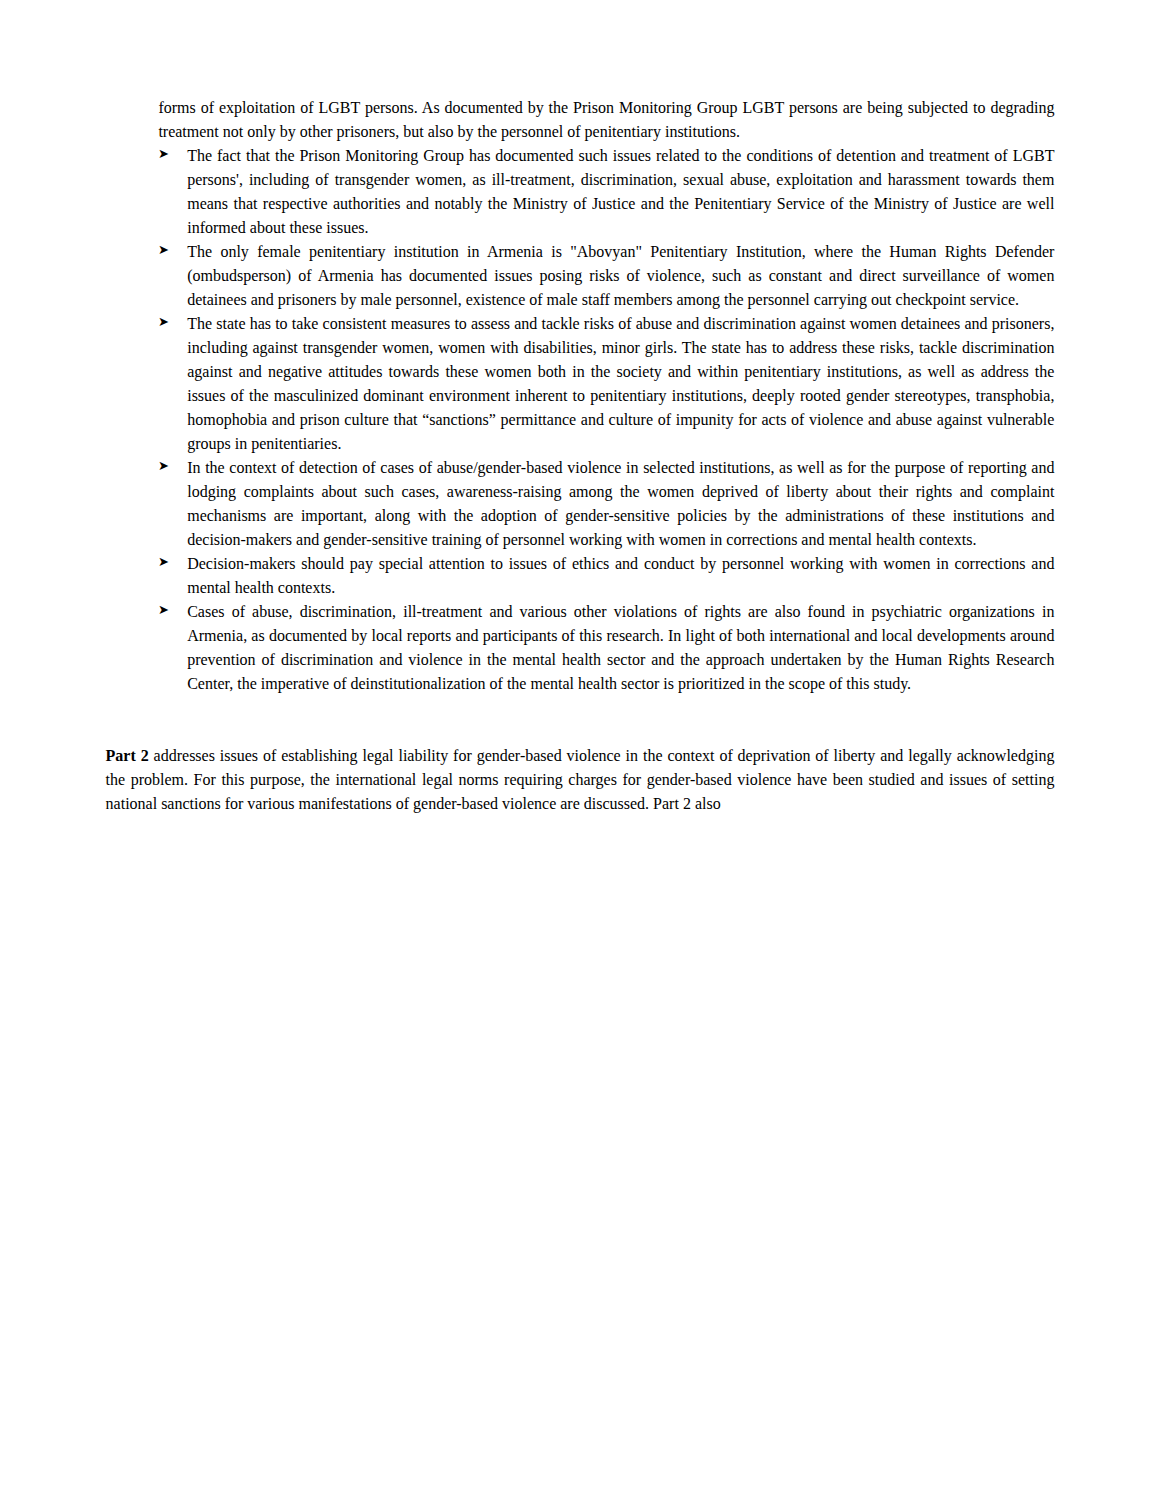forms of exploitation of LGBT persons. As documented by the Prison Monitoring Group LGBT persons are being subjected to degrading treatment not only by other prisoners, but also by the personnel of penitentiary institutions.
The fact that the Prison Monitoring Group has documented such issues related to the conditions of detention and treatment of LGBT persons', including of transgender women, as ill-treatment, discrimination, sexual abuse, exploitation and harassment towards them means that respective authorities and notably the Ministry of Justice and the Penitentiary Service of the Ministry of Justice are well informed about these issues.
The only female penitentiary institution in Armenia is "Abovyan" Penitentiary Institution, where the Human Rights Defender (ombudsperson) of Armenia has documented issues posing risks of violence, such as constant and direct surveillance of women detainees and prisoners by male personnel, existence of male staff members among the personnel carrying out checkpoint service.
The state has to take consistent measures to assess and tackle risks of abuse and discrimination against women detainees and prisoners, including against transgender women, women with disabilities, minor girls. The state has to address these risks, tackle discrimination against and negative attitudes towards these women both in the society and within penitentiary institutions, as well as address the issues of the masculinized dominant environment inherent to penitentiary institutions, deeply rooted gender stereotypes, transphobia, homophobia and prison culture that “sanctions” permittance and culture of impunity for acts of violence and abuse against vulnerable groups in penitentiaries.
In the context of detection of cases of abuse/gender-based violence in selected institutions, as well as for the purpose of reporting and lodging complaints about such cases, awareness-raising among the women deprived of liberty about their rights and complaint mechanisms are important, along with the adoption of gender-sensitive policies by the administrations of these institutions and decision-makers and gender-sensitive training of personnel working with women in corrections and mental health contexts.
Decision-makers should pay special attention to issues of ethics and conduct by personnel working with women in corrections and mental health contexts.
Cases of abuse, discrimination, ill-treatment and various other violations of rights are also found in psychiatric organizations in Armenia, as documented by local reports and participants of this research. In light of both international and local developments around prevention of discrimination and violence in the mental health sector and the approach undertaken by the Human Rights Research Center, the imperative of deinstitutionalization of the mental health sector is prioritized in the scope of this study.
Part 2 addresses issues of establishing legal liability for gender-based violence in the context of deprivation of liberty and legally acknowledging the problem. For this purpose, the international legal norms requiring charges for gender-based violence have been studied and issues of setting national sanctions for various manifestations of gender-based violence are discussed. Part 2 also